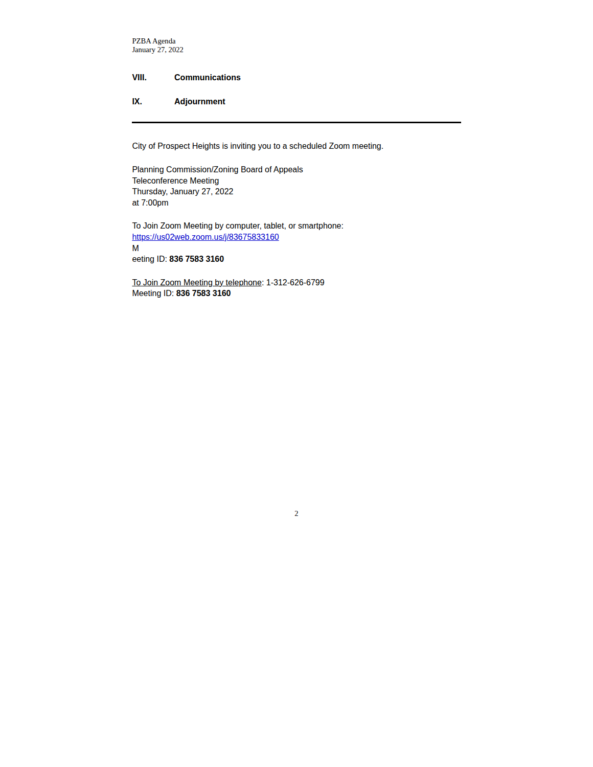PZBA Agenda
January 27, 2022
VIII. Communications
IX. Adjournment
City of Prospect Heights is inviting you to a scheduled Zoom meeting.
Planning Commission/Zoning Board of Appeals
Teleconference Meeting
Thursday, January 27, 2022
at 7:00pm
To Join Zoom Meeting by computer, tablet, or smartphone:
https://us02web.zoom.us/j/83675833160
M
eeting ID: 836 7583 3160
To Join Zoom Meeting by telephone: 1-312-626-6799
Meeting ID: 836 7583 3160
2